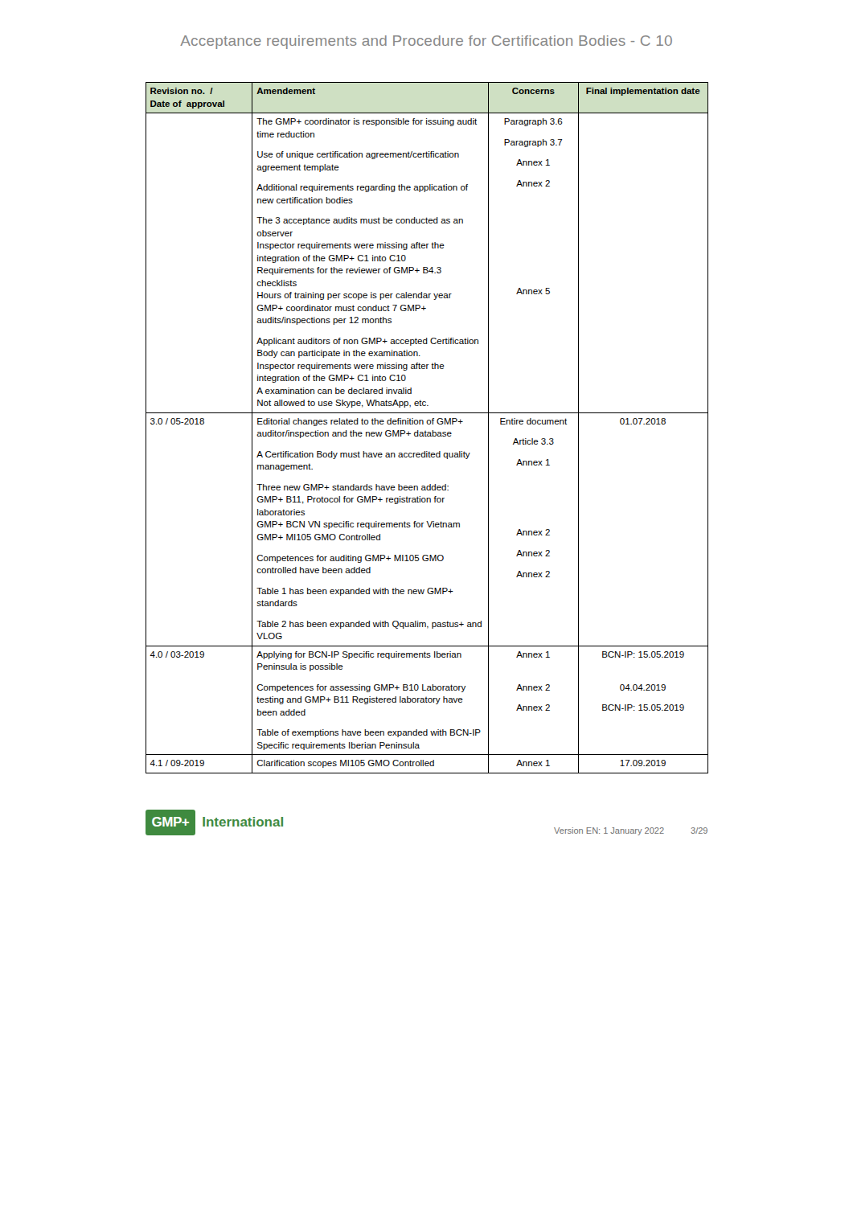Acceptance requirements and Procedure for Certification Bodies - C 10
| Revision no. / Date of approval | Amendement | Concerns | Final implementation date |
| --- | --- | --- | --- |
| | The GMP+ coordinator is responsible for issuing audit time reduction Use of unique certification agreement/certification agreement template Additional requirements regarding the application of new certification bodies The 3 acceptance audits must be conducted as an observer Inspector requirements were missing after the integration of the GMP+ C1 into C10 Requirements for the reviewer of GMP+ B4.3 checklists Hours of training per scope is per calendar year GMP+ coordinator must conduct 7 GMP+ audits/inspections per 12 months Applicant auditors of non GMP+ accepted Certification Body can participate in the examination. Inspector requirements were missing after the integration of the GMP+ C1 into C10 A examination can be declared invalid Not allowed to use Skype, WhatsApp, etc. | Paragraph 3.6 Paragraph 3.7 Annex 1 Annex 2 Annex 5 | |
| 3.0 / 05-2018 | Editorial changes related to the definition of GMP+ auditor/inspection and the new GMP+ database A Certification Body must have an accredited quality management. Three new GMP+ standards have been added: GMP+ B11, Protocol for GMP+ registration for laboratories GMP+ BCN VN specific requirements for Vietnam GMP+ MI105 GMO Controlled Competences for auditing GMP+ MI105 GMO controlled have been added Table 1 has been expanded with the new GMP+ standards Table 2 has been expanded with Qqualim, pastus+ and VLOG | Entire document Article 3.3 Annex 1 Annex 2 Annex 2 Annex 2 | 01.07.2018 |
| 4.0 / 03-2019 | Applying for BCN-IP Specific requirements Iberian Peninsula is possible Competences for assessing GMP+ B10 Laboratory testing and GMP+ B11 Registered laboratory have been added Table of exemptions have been expanded with BCN-IP Specific requirements Iberian Peninsula | Annex 1 Annex 2 Annex 2 | BCN-IP: 15.05.2019 04.04.2019 BCN-IP: 15.05.2019 |
| 4.1 / 09-2019 | Clarification scopes MI105 GMO Controlled | Annex 1 | 17.09.2019 |
GMP+ International
Version EN: 1 January 2022 3/29